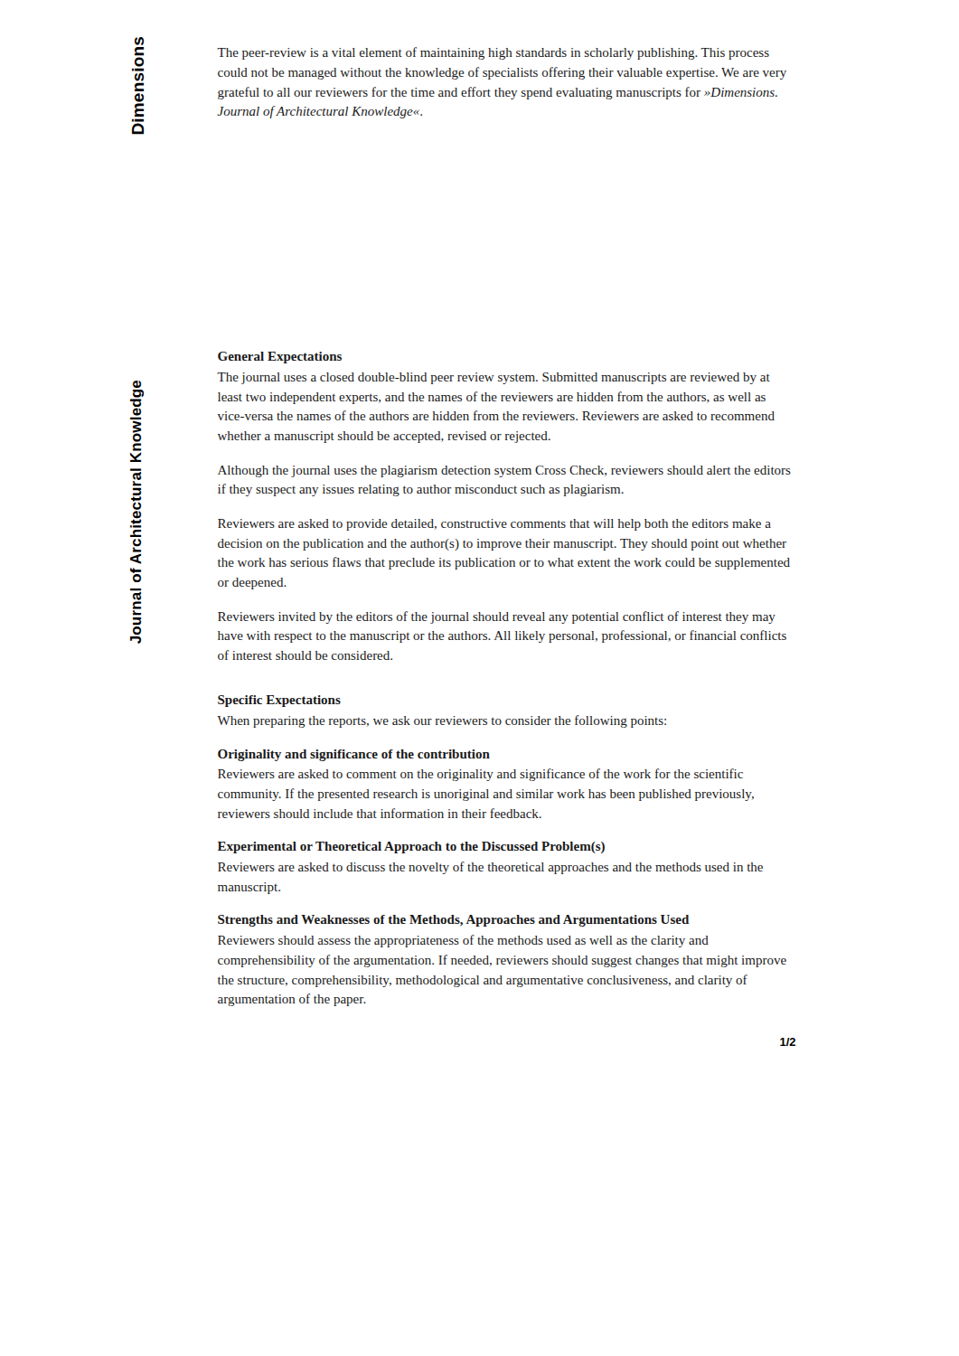Dimensions Journal of Architectural Knowledge
The peer-review is a vital element of maintaining high standards in scholarly publishing. This process could not be managed without the knowledge of specialists offering their valuable expertise. We are very grateful to all our reviewers for the time and effort they spend evaluating manuscripts for »Dimensions. Journal of Architectural Knowledge«.
General Expectations
The journal uses a closed double-blind peer review system. Submitted manuscripts are reviewed by at least two independent experts, and the names of the reviewers are hidden from the authors, as well as vice-versa the names of the authors are hidden from the reviewers. Reviewers are asked to recommend whether a manuscript should be accepted, revised or rejected.
Although the journal uses the plagiarism detection system Cross Check, reviewers should alert the editors if they suspect any issues relating to author misconduct such as plagiarism.
Reviewers are asked to provide detailed, constructive comments that will help both the editors make a decision on the publication and the author(s) to improve their manuscript. They should point out whether the work has serious flaws that preclude its publication or to what extent the work could be supplemented or deepened.
Reviewers invited by the editors of the journal should reveal any potential conflict of interest they may have with respect to the manuscript or the authors. All likely personal, professional, or financial conflicts of interest should be considered.
Specific Expectations
When preparing the reports, we ask our reviewers to consider the following points:
Originality and significance of the contribution
Reviewers are asked to comment on the originality and significance of the work for the scientific community. If the presented research is unoriginal and similar work has been published previously, reviewers should include that information in their feedback.
Experimental or Theoretical Approach to the Discussed Problem(s)
Reviewers are asked to discuss the novelty of the theoretical approaches and the methods used in the manuscript.
Strengths and Weaknesses of the Methods, Approaches and Argumentations Used
Reviewers should assess the appropriateness of the methods used as well as the clarity and comprehensibility of the argumentation. If needed, reviewers should suggest changes that might improve the structure, comprehensibility, methodological and argumentative conclusiveness, and clarity of argumentation of the paper.
1/2